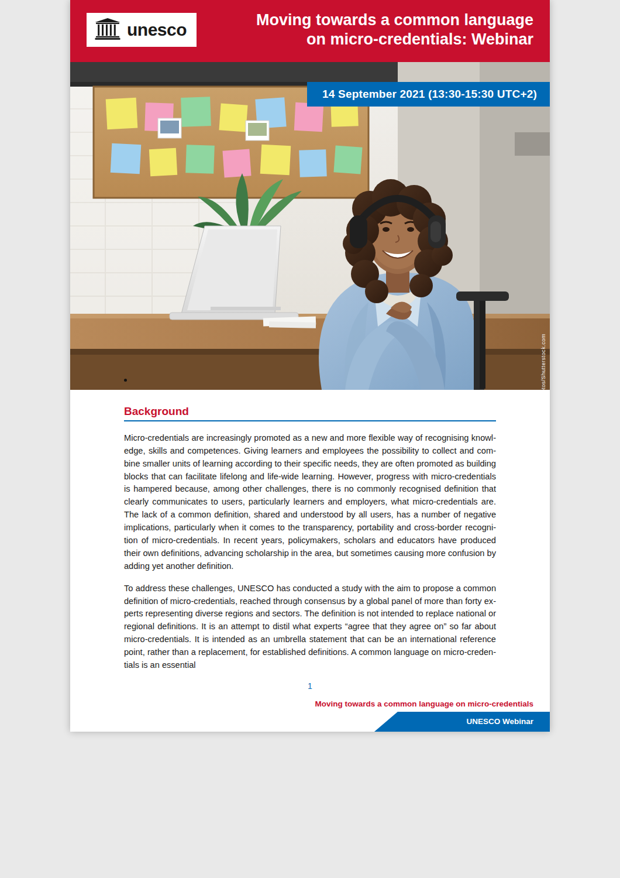unesco
Moving towards a common language on micro-credentials: Webinar
14 September 2021 (13:30-15:30 UTC+2)
insta_photos/Shutterstock.com
Background
Micro-credentials are increasingly promoted as a new and more flexible way of recognising knowledge, skills and competences. Giving learners and employees the possibility to collect and combine smaller units of learning according to their specific needs, they are often promoted as building blocks that can facilitate lifelong and life-wide learning. However, progress with micro-credentials is hampered because, among other challenges, there is no commonly recognised definition that clearly communicates to users, particularly learners and employers, what micro-credentials are. The lack of a common definition, shared and understood by all users, has a number of negative implications, particularly when it comes to the transparency, portability and cross-border recognition of micro-credentials. In recent years, policymakers, scholars and educators have produced their own definitions, advancing scholarship in the area, but sometimes causing more confusion by adding yet another definition.
To address these challenges, UNESCO has conducted a study with the aim to propose a common definition of micro-credentials, reached through consensus by a global panel of more than forty experts representing diverse regions and sectors. The definition is not intended to replace national or regional definitions. It is an attempt to distil what experts “agree that they agree on” so far about micro-credentials. It is intended as an umbrella statement that can be an international reference point, rather than a replacement, for established definitions. A common language on micro-credentials is an essential
1
Moving towards a common language on micro-credentials
UNESCO Webinar